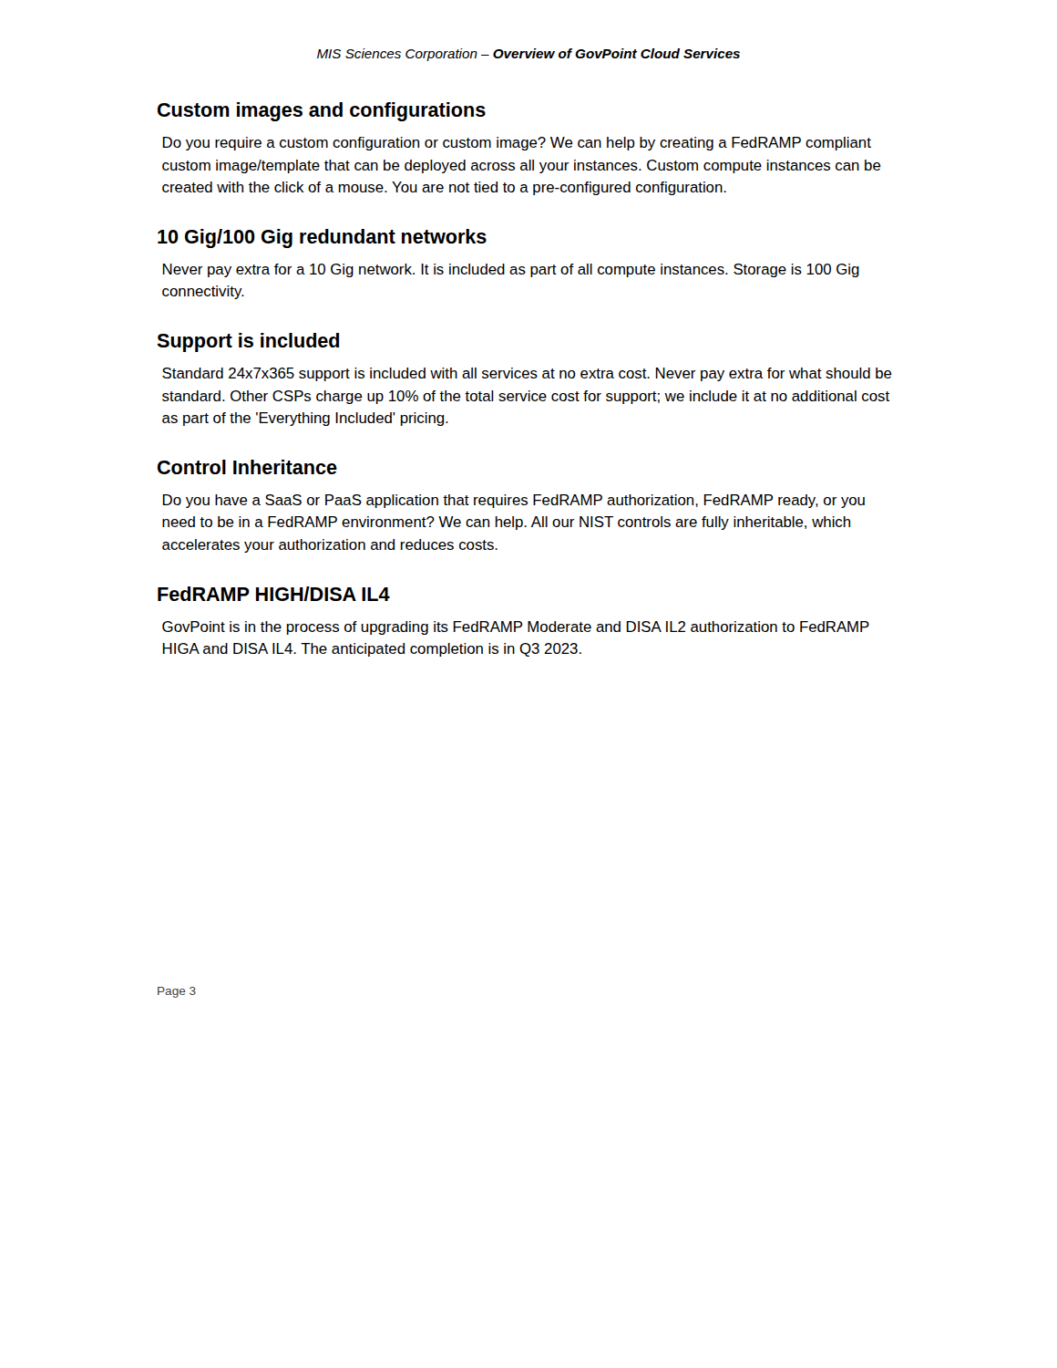MIS Sciences Corporation – Overview of GovPoint Cloud Services
Custom images and configurations
Do you require a custom configuration or custom image? We can help by creating a FedRAMP compliant custom image/template that can be deployed across all your instances. Custom compute instances can be created with the click of a mouse. You are not tied to a pre-configured configuration.
10 Gig/100 Gig redundant networks
Never pay extra for a 10 Gig network. It is included as part of all compute instances. Storage is 100 Gig connectivity.
Support is included
Standard 24x7x365 support is included with all services at no extra cost. Never pay extra for what should be standard. Other CSPs charge up 10% of the total service cost for support; we include it at no additional cost as part of the 'Everything Included' pricing.
Control Inheritance
Do you have a SaaS or PaaS application that requires FedRAMP authorization, FedRAMP ready, or you need to be in a FedRAMP environment? We can help. All our NIST controls are fully inheritable, which accelerates your authorization and reduces costs.
FedRAMP HIGH/DISA IL4
GovPoint is in the process of upgrading its FedRAMP Moderate and DISA IL2 authorization to FedRAMP HIGA and DISA IL4. The anticipated completion is in Q3 2023.
Page 3